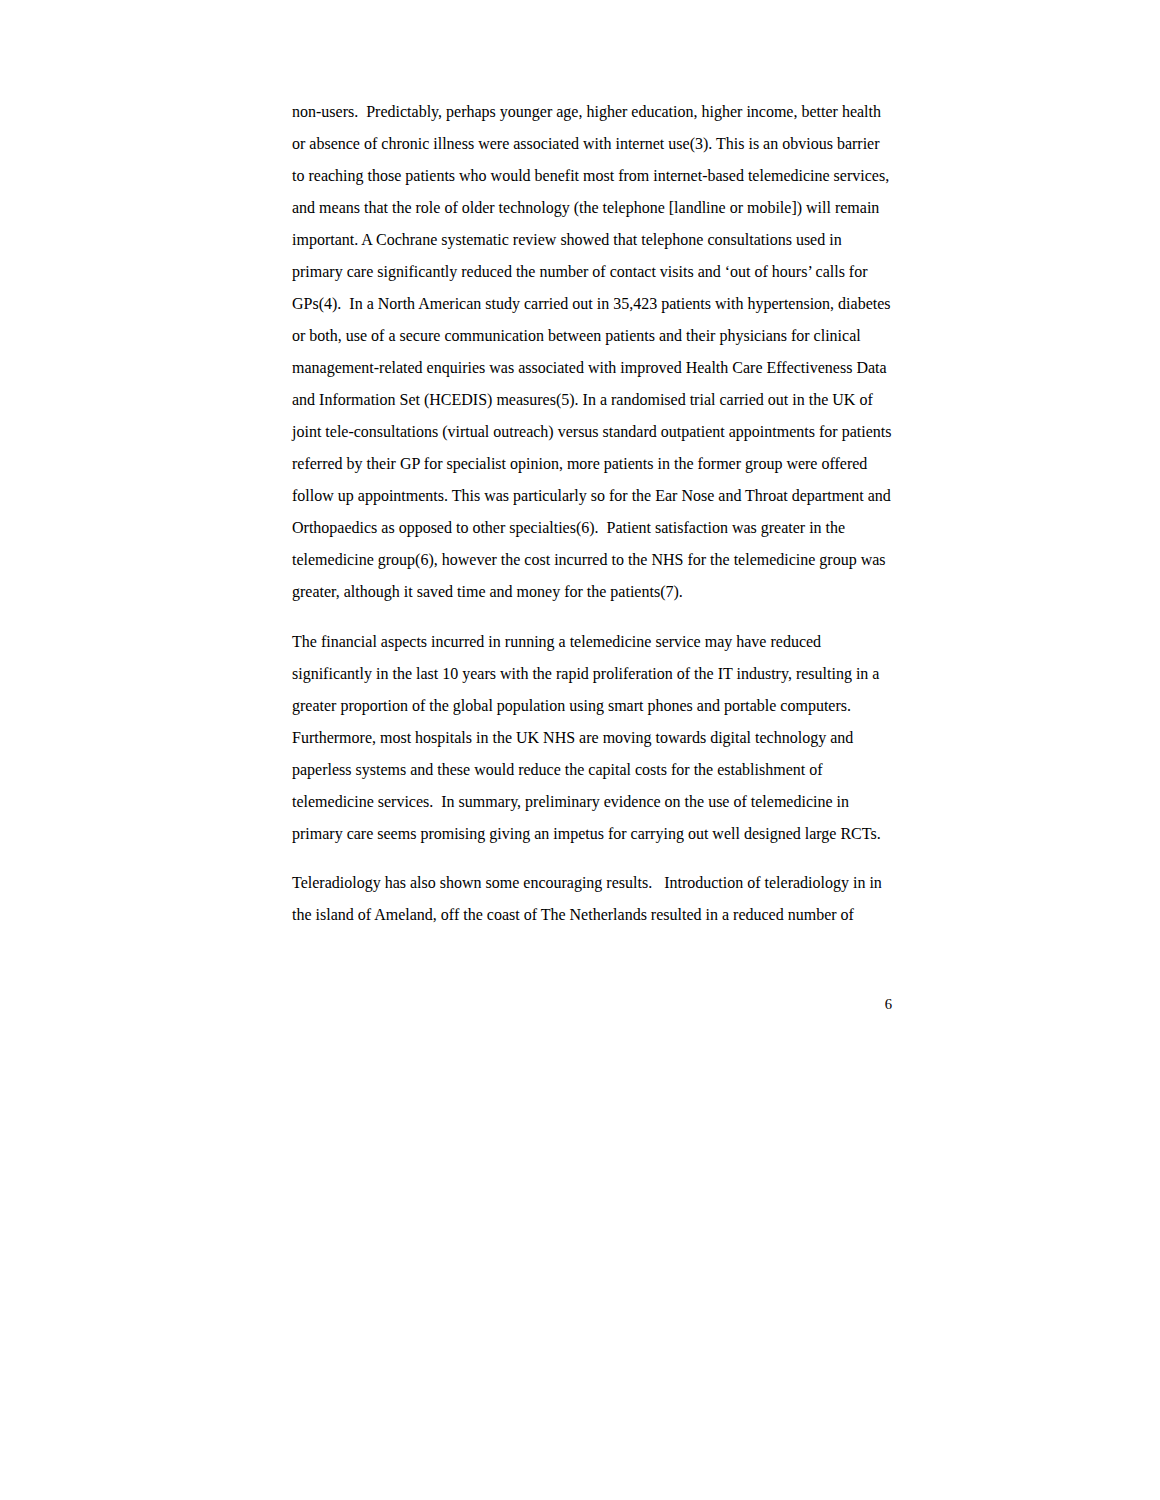non-users. Predictably, perhaps younger age, higher education, higher income, better health or absence of chronic illness were associated with internet use(3). This is an obvious barrier to reaching those patients who would benefit most from internet-based telemedicine services, and means that the role of older technology (the telephone [landline or mobile]) will remain important. A Cochrane systematic review showed that telephone consultations used in primary care significantly reduced the number of contact visits and ‘out of hours’ calls for GPs(4). In a North American study carried out in 35,423 patients with hypertension, diabetes or both, use of a secure communication between patients and their physicians for clinical management-related enquiries was associated with improved Health Care Effectiveness Data and Information Set (HCEDIS) measures(5). In a randomised trial carried out in the UK of joint tele-consultations (virtual outreach) versus standard outpatient appointments for patients referred by their GP for specialist opinion, more patients in the former group were offered follow up appointments. This was particularly so for the Ear Nose and Throat department and Orthopaedics as opposed to other specialties(6). Patient satisfaction was greater in the telemedicine group(6), however the cost incurred to the NHS for the telemedicine group was greater, although it saved time and money for the patients(7).
The financial aspects incurred in running a telemedicine service may have reduced significantly in the last 10 years with the rapid proliferation of the IT industry, resulting in a greater proportion of the global population using smart phones and portable computers. Furthermore, most hospitals in the UK NHS are moving towards digital technology and paperless systems and these would reduce the capital costs for the establishment of telemedicine services. In summary, preliminary evidence on the use of telemedicine in primary care seems promising giving an impetus for carrying out well designed large RCTs.
Teleradiology has also shown some encouraging results. Introduction of teleradiology in in the island of Ameland, off the coast of The Netherlands resulted in a reduced number of
6